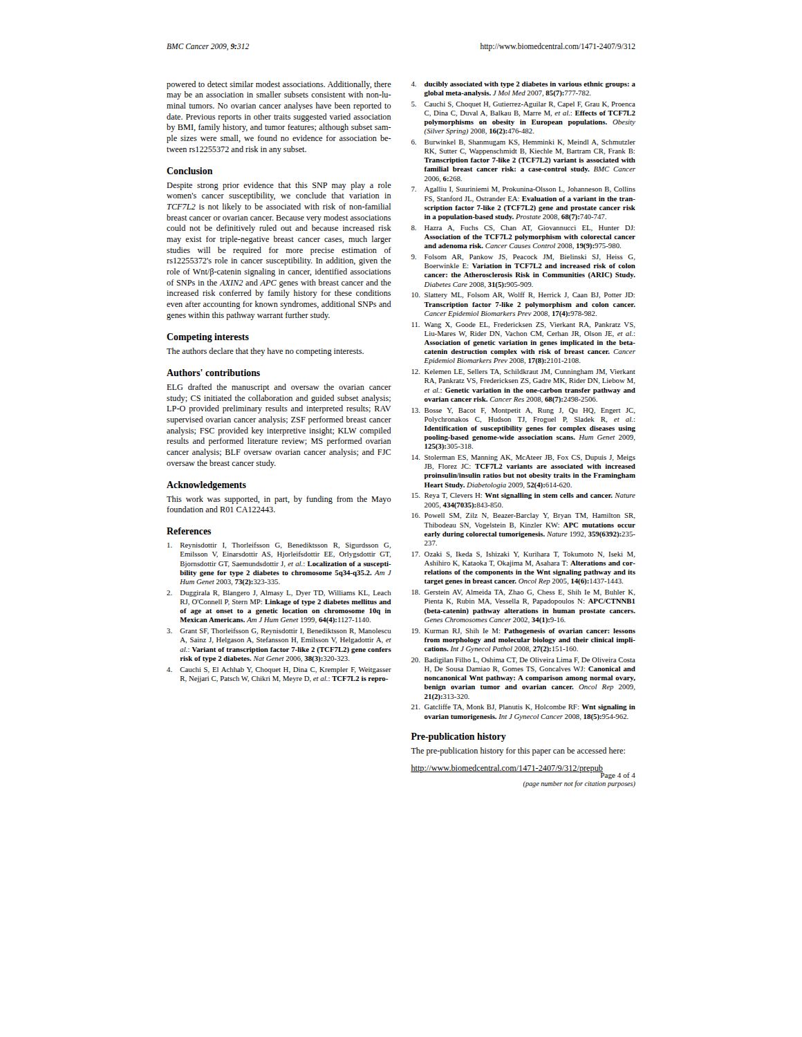BMC Cancer 2009, 9: 312
http://www.biomedcentral.com/1471-2407/9/312
powered to detect similar modest associations. Additionally, there may be an association in smaller subsets consistent with non-luminal tumors. No ovarian cancer analyses have been reported to date. Previous reports in other traits suggested varied association by BMI, family history, and tumor features; although subset sample sizes were small, we found no evidence for association between rs12255372 and risk in any subset.
Conclusion
Despite strong prior evidence that this SNP may play a role women's cancer susceptibility, we conclude that variation in TCF7L2 is not likely to be associated with risk of non-familial breast cancer or ovarian cancer. Because very modest associations could not be definitively ruled out and because increased risk may exist for triple-negative breast cancer cases, much larger studies will be required for more precise estimation of rs12255372's role in cancer susceptibility. In addition, given the role of Wnt/β-catenin signaling in cancer, identified associations of SNPs in the AXIN2 and APC genes with breast cancer and the increased risk conferred by family history for these conditions even after accounting for known syndromes, additional SNPs and genes within this pathway warrant further study.
Competing interests
The authors declare that they have no competing interests.
Authors' contributions
ELG drafted the manuscript and oversaw the ovarian cancer study; CS initiated the collaboration and guided subset analysis; LP-O provided preliminary results and interpreted results; RAV supervised ovarian cancer analysis; ZSF performed breast cancer analysis; FSC provided key interpretive insight; KLW compiled results and performed literature review; MS performed ovarian cancer analysis; BLF oversaw ovarian cancer analysis; and FJC oversaw the breast cancer study.
Acknowledgements
This work was supported, in part, by funding from the Mayo foundation and R01 CA122443.
References
Reynisdottir I, Thorleifsson G, Benediktsson R, Sigurdsson G, Emilsson V, Einarsdottir AS, Hjorleifsdottir EE, Orlygsdottir GT, Bjornsdottir GT, Saemundsdottir J, et al.: Localization of a susceptibility gene for type 2 diabetes to chromosome 5q34-q35.2. Am J Hum Genet 2003, 73(2): 323-335.
Duggirala R, Blangero J, Almasy L, Dyer TD, Williams KL, Leach RJ, O'Connell P, Stern MP: Linkage of type 2 diabetes mellitus and of age at onset to a genetic location on chromosome 10q in Mexican Americans. Am J Hum Genet 1999, 64(4): 1127-1140.
Grant SF, Thorleifsson G, Reynisdottir I, Benediktsson R, Manolescu A, Sainz J, Helgason A, Stefansson H, Emilsson V, Helgadottir A, et al.: Variant of transcription factor 7-like 2 (TCF7L2) gene confers risk of type 2 diabetes. Nat Genet 2006, 38(3): 320-323.
Cauchi S, El Achhab Y, Choquet H, Dina C, Krempler F, Weitgasser R, Nejjari C, Patsch W, Chikri M, Meyre D, et al.: TCF7L2 is repro-
ducibly associated with type 2 diabetes in various ethnic groups: a global meta-analysis. J Mol Med 2007, 85(7): 777-782.
Cauchi S, Choquet H, Gutierrez-Aguilar R, Capel F, Grau K, Proenca C, Dina C, Duval A, Balkau B, Marre M, et al.: Effects of TCF7L2 polymorphisms on obesity in European populations. Obesity (Silver Spring) 2008, 16(2): 476-482.
Burwinkel B, Shanmugam KS, Hemminki K, Meindl A, Schmutzler RK, Sutter C, Wappenschmidt B, Kiechle M, Bartram CR, Frank B: Transcription factor 7-like 2 (TCF7L2) variant is associated with familial breast cancer risk: a case-control study. BMC Cancer 2006, 6: 268.
Agalliu I, Suuriniemi M, Prokunina-Olsson L, Johanneson B, Collins FS, Stanford JL, Ostrander EA: Evaluation of a variant in the transcription factor 7-like 2 (TCF7L2) gene and prostate cancer risk in a population-based study. Prostate 2008, 68(7): 740-747.
Hazra A, Fuchs CS, Chan AT, Giovannucci EL, Hunter DJ: Association of the TCF7L2 polymorphism with colorectal cancer and adenoma risk. Cancer Causes Control 2008, 19(9): 975-980.
Folsom AR, Pankow JS, Peacock JM, Bielinski SJ, Heiss G, Boerwinkle E: Variation in TCF7L2 and increased risk of colon cancer: the Atherosclerosis Risk in Communities (ARIC) Study. Diabetes Care 2008, 31(5): 905-909.
Slattery ML, Folsom AR, Wolff R, Herrick J, Caan BJ, Potter JD: Transcription factor 7-like 2 polymorphism and colon cancer. Cancer Epidemiol Biomarkers Prev 2008, 17(4): 978-982.
Wang X, Goode EL, Fredericksen ZS, Vierkant RA, Pankratz VS, Liu-Mares W, Rider DN, Vachon CM, Cerhan JR, Olson JE, et al.: Association of genetic variation in genes implicated in the beta-catenin destruction complex with risk of breast cancer. Cancer Epidemiol Biomarkers Prev 2008, 17(8): 2101-2108.
Kelemen LE, Sellers TA, Schildkraut JM, Cunningham JM, Vierkant RA, Pankratz VS, Fredericksen ZS, Gadre MK, Rider DN, Liebow M, et al.: Genetic variation in the one-carbon transfer pathway and ovarian cancer risk. Cancer Res 2008, 68(7): 2498-2506.
Bosse Y, Bacot F, Montpetit A, Rung J, Qu HQ, Engert JC, Polychronakos C, Hudson TJ, Froguel P, Sladek R, et al.: Identification of susceptibility genes for complex diseases using pooling-based genome-wide association scans. Hum Genet 2009, 125(3): 305-318.
Stolerman ES, Manning AK, McAteer JB, Fox CS, Dupuis J, Meigs JB, Florez JC: TCF7L2 variants are associated with increased proinsulin/insulin ratios but not obesity traits in the Framingham Heart Study. Diabetologia 2009, 52(4): 614-620.
Reya T, Clevers H: Wnt signalling in stem cells and cancer. Nature 2005, 434(7035): 843-850.
Powell SM, Zilz N, Beazer-Barclay Y, Bryan TM, Hamilton SR, Thibodeau SN, Vogelstein B, Kinzler KW: APC mutations occur early during colorectal tumorigenesis. Nature 1992, 359(6392): 235-237.
Ozaki S, Ikeda S, Ishizaki Y, Kurihara T, Tokumoto N, Iseki M, Ashihiro K, Kataoka T, Okajima M, Asahara T: Alterations and correlations of the components in the Wnt signaling pathway and its target genes in breast cancer. Oncol Rep 2005, 14(6): 1437-1443.
Gerstein AV, Almeida TA, Zhao G, Chess E, Shih Ie M, Buhler K, Pienta K, Rubin MA, Vessella R, Papadopoulos N: APC/CTNNB1 (beta-catenin) pathway alterations in human prostate cancers. Genes Chromosomes Cancer 2002, 34(1): 9-16.
Kurman RJ, Shih Ie M: Pathogenesis of ovarian cancer: lessons from morphology and molecular biology and their clinical implications. Int J Gynecol Pathol 2008, 27(2): 151-160.
Badigilan Filho L, Oshima CT, De Oliveira Lima F, De Oliveira Costa H, De Sousa Damiao R, Gomes TS, Goncalves WJ: Canonical and noncanonical Wnt pathway: A comparison among normal ovary, benign ovarian tumor and ovarian cancer. Oncol Rep 2009, 21(2): 313-320.
Gatcliffe TA, Monk BJ, Planutis K, Holcombe RF: Wnt signaling in ovarian tumorigenesis. Int J Gynecol Cancer 2008, 18(5): 954-962.
Pre-publication history
The pre-publication history for this paper can be accessed here:
http://www.biomedcentral.com/1471-2407/9/312/prepub
Page 4 of 4
(page number not for citation purposes)